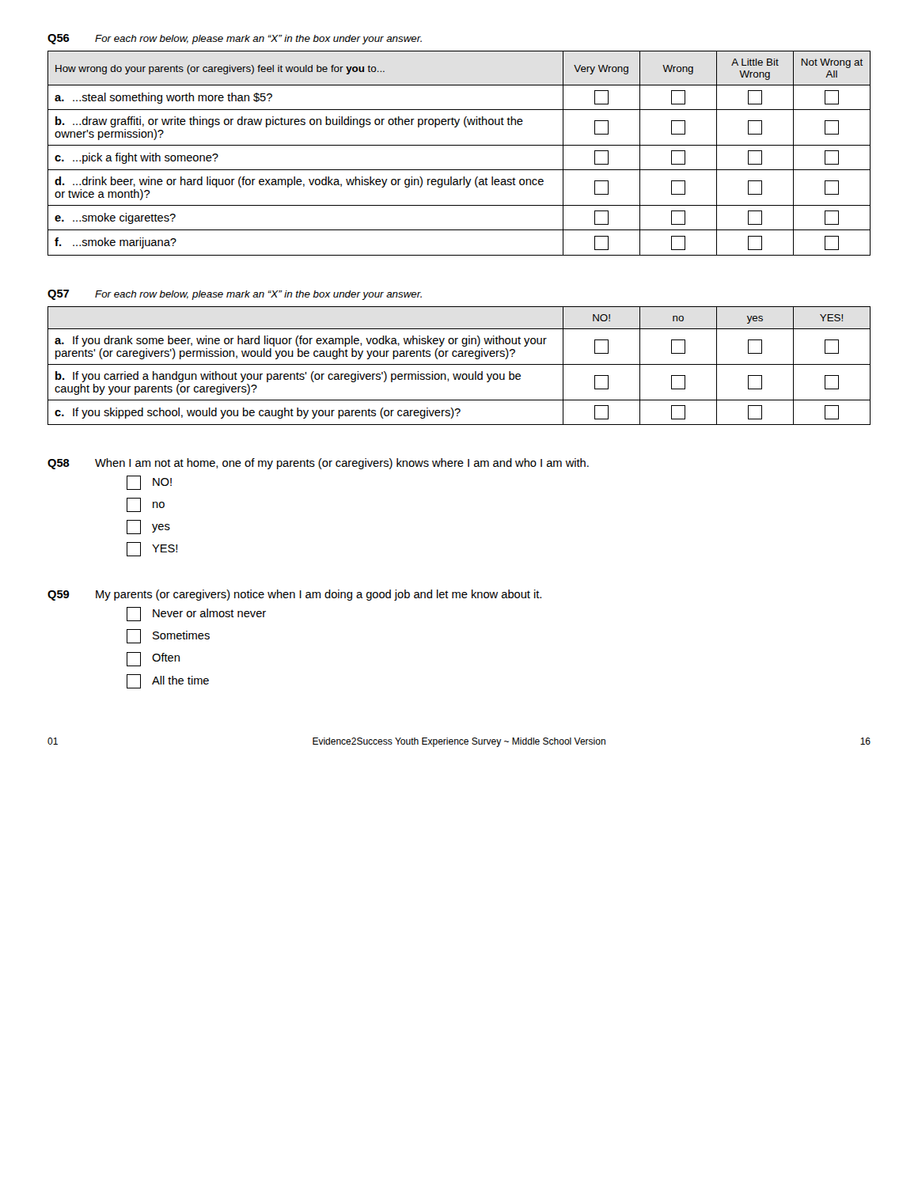Q56 For each row below, please mark an “X” in the box under your answer.
| How wrong do your parents (or caregivers) feel it would be for you to... | Very Wrong | Wrong | A Little Bit Wrong | Not Wrong at All |
| --- | --- | --- | --- | --- |
| a. ...steal something worth more than $5? | | | | |
| b. ...draw graffiti, or write things or draw pictures on buildings or other property (without the owner's permission)? | | | | |
| c. ...pick a fight with someone? | | | | |
| d. ...drink beer, wine or hard liquor (for example, vodka, whiskey or gin) regularly (at least once or twice a month)? | | | | |
| e. ...smoke cigarettes? | | | | |
| f. ...smoke marijuana? | | | | |
Q57 For each row below, please mark an “X” in the box under your answer.
| | NO! | no | yes | YES! |
| --- | --- | --- | --- | --- |
| a. If you drank some beer, wine or hard liquor (for example, vodka, whiskey or gin) without your parents' (or caregivers') permission, would you be caught by your parents (or caregivers)? | | | | |
| b. If you carried a handgun without your parents' (or caregivers') permission, would you be caught by your parents (or caregivers)? | | | | |
| c. If you skipped school, would you be caught by your parents (or caregivers)? | | | | |
Q58 When I am not at home, one of my parents (or caregivers) knows where I am and who I am with.
NO!
no
yes
YES!
Q59 My parents (or caregivers) notice when I am doing a good job and let me know about it.
Never or almost never
Sometimes
Often
All the time
01 Evidence2Success Youth Experience Survey ~ Middle School Version 16